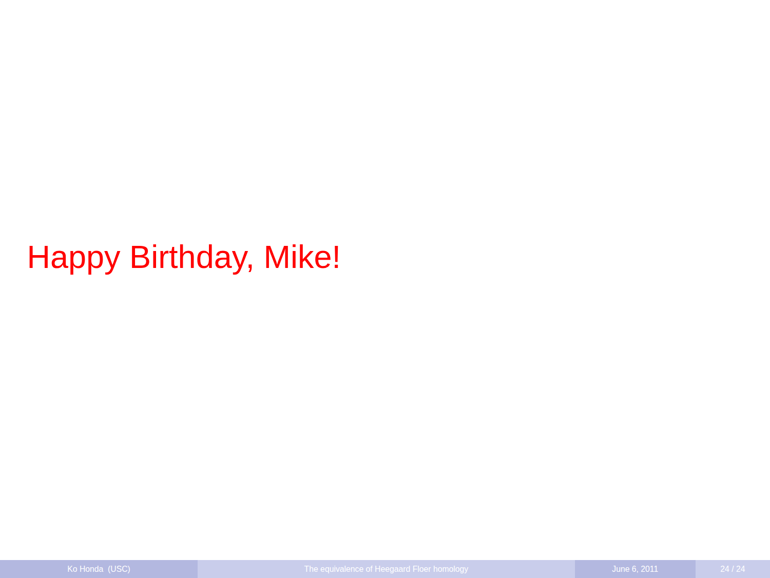Happy Birthday, Mike!
Ko Honda (USC)
The equivalence of Heegaard Floer homology
June 6, 2011
24 / 24